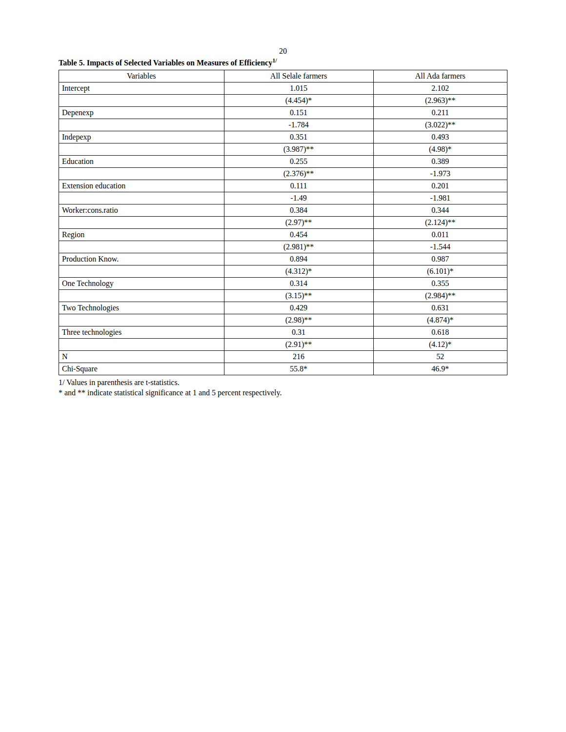20
Table 5. Impacts of Selected Variables on Measures of Efficiency1/
| Variables | All Selale farmers | All Ada farmers |
| --- | --- | --- |
| Intercept | 1.015 | 2.102 |
| | (4.454)* | (2.963)** |
| Depenexp | 0.151 | 0.211 |
| | -1.784 | (3.022)** |
| Indepexp | 0.351 | 0.493 |
| | (3.987)** | (4.98)* |
| Education | 0.255 | 0.389 |
| | (2.376)** | -1.973 |
| Extension education | 0.111 | 0.201 |
| | -1.49 | -1.981 |
| Worker:cons.ratio | 0.384 | 0.344 |
| | (2.97)** | (2.124)** |
| Region | 0.454 | 0.011 |
| | (2.981)** | -1.544 |
| Production Know. | 0.894 | 0.987 |
| | (4.312)* | (6.101)* |
| One Technology | 0.314 | 0.355 |
| | (3.15)** | (2.984)** |
| Two Technologies | 0.429 | 0.631 |
| | (2.98)** | (4.874)* |
| Three technologies | 0.31 | 0.618 |
| | (2.91)** | (4.12)* |
| N | 216 | 52 |
| Chi-Square | 55.8* | 46.9* |
1/ Values in parenthesis are t-statistics.
* and ** indicate statistical significance at 1 and 5 percent respectively.